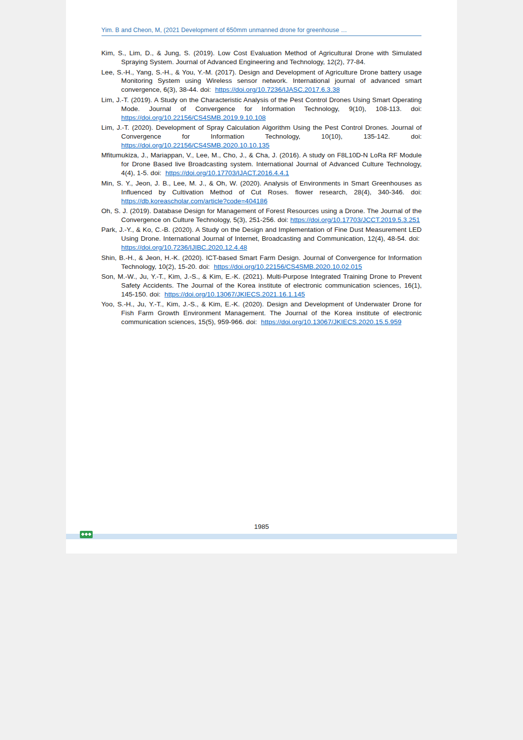Yim. B and Cheon, M, (2021 Development of 650mm unmanned drone for greenhouse …
Kim, S., Lim, D., & Jung, S. (2019). Low Cost Evaluation Method of Agricultural Drone with Simulated Spraying System. Journal of Advanced Engineering and Technology, 12(2), 77-84.
Lee, S.-H., Yang, S.-H., & You, Y.-M. (2017). Design and Development of Agriculture Drone battery usage Monitoring System using Wireless sensor network. International journal of advanced smart convergence, 6(3), 38-44. doi: https://doi.org/10.7236/IJASC.2017.6.3.38
Lim, J.-T. (2019). A Study on the Characteristic Analysis of the Pest Control Drones Using Smart Operating Mode. Journal of Convergence for Information Technology, 9(10), 108-113. doi: https://doi.org/10.22156/CS4SMB.2019.9.10.108
Lim, J.-T. (2020). Development of Spray Calculation Algorithm Using the Pest Control Drones. Journal of Convergence for Information Technology, 10(10), 135-142. doi: https://doi.org/10.22156/CS4SMB.2020.10.10.135
Mfitumukiza, J., Mariappan, V., Lee, M., Cho, J., & Cha, J. (2016). A study on F8L10D-N LoRa RF Module for Drone Based live Broadcasting system. International Journal of Advanced Culture Technology, 4(4), 1-5. doi: https://doi.org/10.17703/IJACT.2016.4.4.1
Min, S. Y., Jeon, J. B., Lee, M. J., & Oh, W. (2020). Analysis of Environments in Smart Greenhouses as Influenced by Cultivation Method of Cut Roses. flower research, 28(4), 340-346. doi: https://db.koreascholar.com/article?code=404186
Oh, S. J. (2019). Database Design for Management of Forest Resources using a Drone. The Journal of the Convergence on Culture Technology, 5(3), 251-256. doi: https://doi.org/10.17703/JCCT.2019.5.3.251
Park, J.-Y., & Ko, C.-B. (2020). A Study on the Design and Implementation of Fine Dust Measurement LED Using Drone. International Journal of Internet, Broadcasting and Communication, 12(4), 48-54. doi: https://doi.org/10.7236/IJIBC.2020.12.4.48
Shin, B.-H., & Jeon, H.-K. (2020). ICT-based Smart Farm Design. Journal of Convergence for Information Technology, 10(2), 15-20. doi: https://doi.org/10.22156/CS4SMB.2020.10.02.015
Son, M.-W., Ju, Y.-T., Kim, J.-S., & Kim, E.-K. (2021). Multi-Purpose Integrated Training Drone to Prevent Safety Accidents. The Journal of the Korea institute of electronic communication sciences, 16(1), 145-150. doi: https://doi.org/10.13067/JKIECS.2021.16.1.145
Yoo, S.-H., Ju, Y.-T., Kim, J.-S., & Kim, E.-K. (2020). Design and Development of Underwater Drone for Fish Farm Growth Environment Management. The Journal of the Korea institute of electronic communication sciences, 15(5), 959-966. doi: https://doi.org/10.13067/JKIECS.2020.15.5.959
1985